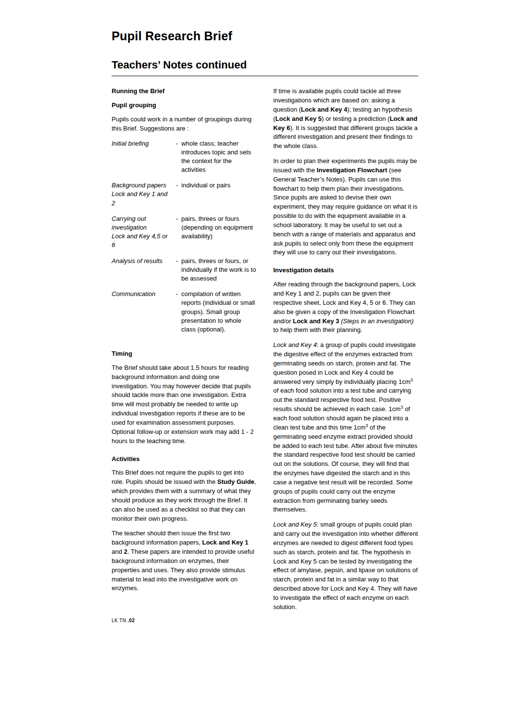Pupil Research Brief
Teachers’ Notes continued
Running the Brief
Pupil grouping
Pupils could work in a number of groupings during this Brief. Suggestions are :
| Initial briefing | - | whole class; teacher introduces topic and sets the context for the activities |
| Background papers Lock and Key 1 and 2 | - | individual or pairs |
| Carrying out investigation Lock and Key 4,5 or 6 | - | pairs, threes or fours (depending on equipment availability) |
| Analysis of results | - | pairs, threes or fours, or individually if the work is to be assessed |
| Communication | - | compilation of written reports (individual or small groups). Small group presentation to whole class (optional). |
Timing
The Brief should take about 1.5 hours for reading background information and doing one investigation. You may however decide that pupils should tackle more than one investigation. Extra time will most probably be needed to write up individual investigation reports if these are to be used for examination assessment purposes. Optional follow-up or extension work may add 1 - 2 hours to the teaching time.
Activities
This Brief does not require the pupils to get into role. Pupils should be issued with the Study Guide, which provides them with a summary of what they should produce as they work through the Brief. It can also be used as a checklist so that they can monitor their own progress.
The teacher should then issue the first two background information papers, Lock and Key 1 and 2. These papers are intended to provide useful background information on enzymes, their properties and uses. They also provide stimulus material to lead into the investigative work on enzymes.
If time is available pupils could tackle all three investigations which are based on: asking a question (Lock and Key 4); testing an hypothesis (Lock and Key 5) or testing a prediction (Lock and Key 6). It is suggested that different groups tackle a different investigation and present their findings to the whole class.
In order to plan their experiments the pupils may be issued with the Investigation Flowchart (see General Teacher’s Notes). Pupils can use this flowchart to help them plan their investigations. Since pupils are asked to devise their own experiment, they may require guidance on what it is possible to do with the equipment available in a school laboratory. It may be useful to set out a bench with a range of materials and apparatus and ask pupils to select only from these the equipment they will use to carry out their investigations.
Investigation details
After reading through the background papers, Lock and Key 1 and 2, pupils can be given their respective sheet, Lock and Key 4, 5 or 6. They can also be given a copy of the Investigation Flowchart and/or Lock and Key 3 (Steps in an investigation) to help them with their planning.
Lock and Key 4: a group of pupils could investigate the digestive effect of the enzymes extracted from germinating seeds on starch, protein and fat. The question posed in Lock and Key 4 could be answered very simply by individually placing 1cm3 of each food solution into a test tube and carrying out the standard respective food test. Positive results should be achieved in each case. 1cm3 of each food solution should again be placed into a clean test tube and this time 1cm3 of the germinating seed enzyme extract provided should be added to each test tube. After about five minutes the standard respective food test should be carried out on the solutions. Of course, they will find that the enzymes have digested the starch and in this case a negative test result will be recorded. Some groups of pupils could carry out the enzyme extraction from germinating barley seeds themselves.
Lock and Key 5: small groups of pupils could plan and carry out the investigation into whether different enzymes are needed to digest different food types such as starch, protein and fat. The hypothesis in Lock and Key 5 can be tested by investigating the effect of amylase, pepsin, and lipase on solutions of starch, protein and fat in a similar way to that described above for Lock and Key 4. They will have to investigate the effect of each enzyme on each solution.
LK TN .02